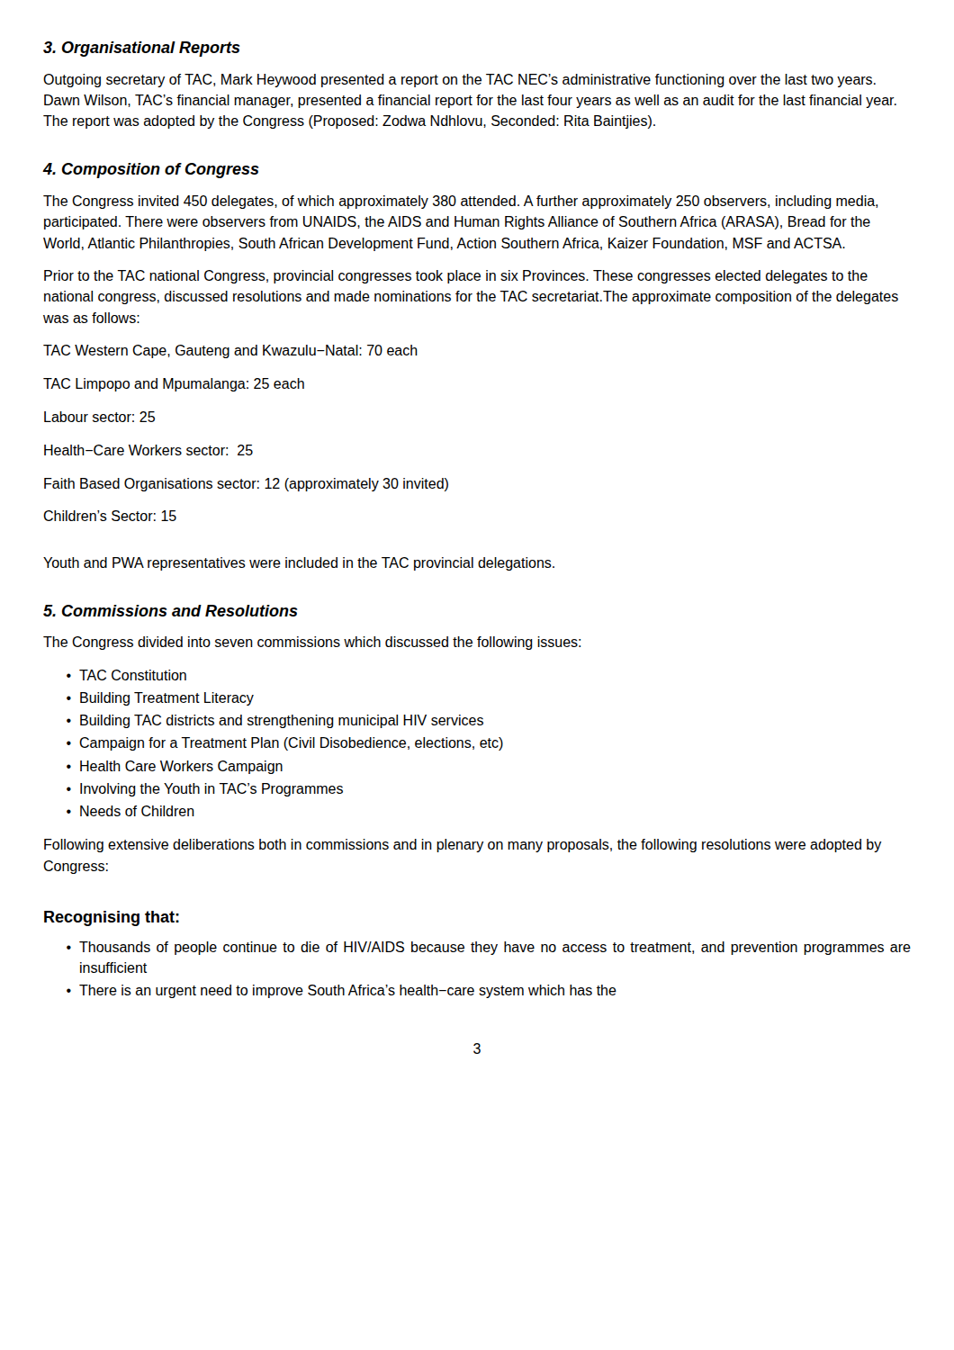3. Organisational Reports
Outgoing secretary of TAC, Mark Heywood presented a report on the TAC NEC’s administrative functioning over the last two years. Dawn Wilson, TAC’s financial manager, presented a financial report for the last four years as well as an audit for the last financial year. The report was adopted by the Congress (Proposed: Zodwa Ndhlovu, Seconded: Rita Baintjies).
4. Composition of Congress
The Congress invited 450 delegates, of which approximately 380 attended. A further approximately 250 observers, including media, participated. There were observers from UNAIDS, the AIDS and Human Rights Alliance of Southern Africa (ARASA), Bread for the World, Atlantic Philanthropies, South African Development Fund, Action Southern Africa, Kaizer Foundation, MSF and ACTSA.
Prior to the TAC national Congress, provincial congresses took place in six Provinces. These congresses elected delegates to the national congress, discussed resolutions and made nominations for the TAC secretariat.The approximate composition of the delegates was as follows:
TAC Western Cape, Gauteng and Kwazulu−Natal: 70 each
TAC Limpopo and Mpumalanga: 25 each
Labour sector: 25
Health−Care Workers sector: 25
Faith Based Organisations sector: 12 (approximately 30 invited)
Children’s Sector: 15
Youth and PWA representatives were included in the TAC provincial delegations.
5. Commissions and Resolutions
The Congress divided into seven commissions which discussed the following issues:
TAC Constitution
Building Treatment Literacy
Building TAC districts and strengthening municipal HIV services
Campaign for a Treatment Plan (Civil Disobedience, elections, etc)
Health Care Workers Campaign
Involving the Youth in TAC’s Programmes
Needs of Children
Following extensive deliberations both in commissions and in plenary on many proposals, the following resolutions were adopted by Congress:
Recognising that:
Thousands of people continue to die of HIV/AIDS because they have no access to treatment, and prevention programmes are insufficient
There is an urgent need to improve South Africa’s health−care system which has the
3